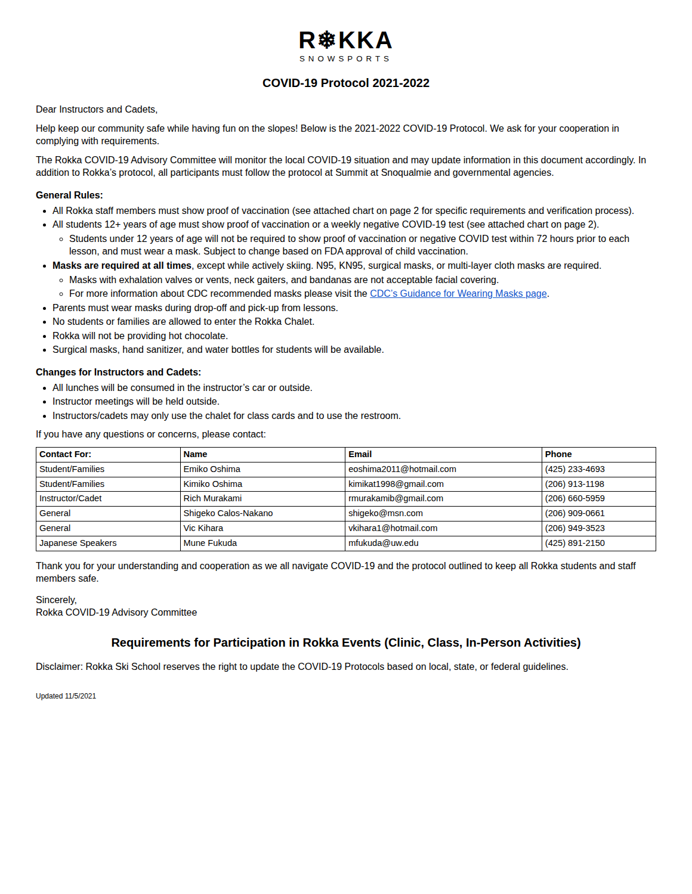R❄KKA
SNOWSPORTS
COVID-19 Protocol 2021-2022
Dear Instructors and Cadets,
Help keep our community safe while having fun on the slopes! Below is the 2021-2022 COVID-19 Protocol. We ask for your cooperation in complying with requirements.
The Rokka COVID-19 Advisory Committee will monitor the local COVID-19 situation and may update information in this document accordingly. In addition to Rokka’s protocol, all participants must follow the protocol at Summit at Snoqualmie and governmental agencies.
General Rules:
All Rokka staff members must show proof of vaccination (see attached chart on page 2 for specific requirements and verification process).
All students 12+ years of age must show proof of vaccination or a weekly negative COVID-19 test (see attached chart on page 2).
Students under 12 years of age will not be required to show proof of vaccination or negative COVID test within 72 hours prior to each lesson, and must wear a mask. Subject to change based on FDA approval of child vaccination.
Masks are required at all times, except while actively skiing. N95, KN95, surgical masks, or multi-layer cloth masks are required.
Masks with exhalation valves or vents, neck gaiters, and bandanas are not acceptable facial covering.
For more information about CDC recommended masks please visit the CDC’s Guidance for Wearing Masks page.
Parents must wear masks during drop-off and pick-up from lessons.
No students or families are allowed to enter the Rokka Chalet.
Rokka will not be providing hot chocolate.
Surgical masks, hand sanitizer, and water bottles for students will be available.
Changes for Instructors and Cadets:
All lunches will be consumed in the instructor’s car or outside.
Instructor meetings will be held outside.
Instructors/cadets may only use the chalet for class cards and to use the restroom.
If you have any questions or concerns, please contact:
| Contact For: | Name | Email | Phone |
| --- | --- | --- | --- |
| Student/Families | Emiko Oshima | eoshima2011@hotmail.com | (425) 233-4693 |
| Student/Families | Kimiko Oshima | kimikat1998@gmail.com | (206) 913-1198 |
| Instructor/Cadet | Rich Murakami | rmurakamib@gmail.com | (206) 660-5959 |
| General | Shigeko Calos-Nakano | shigeko@msn.com | (206) 909-0661 |
| General | Vic Kihara | vkihara1@hotmail.com | (206) 949-3523 |
| Japanese Speakers | Mune Fukuda | mfukuda@uw.edu | (425) 891-2150 |
Thank you for your understanding and cooperation as we all navigate COVID-19 and the protocol outlined to keep all Rokka students and staff members safe.
Sincerely,
Rokka COVID-19 Advisory Committee
Requirements for Participation in Rokka Events (Clinic, Class, In-Person Activities)
Disclaimer: Rokka Ski School reserves the right to update the COVID-19 Protocols based on local, state, or federal guidelines.
Updated 11/5/2021